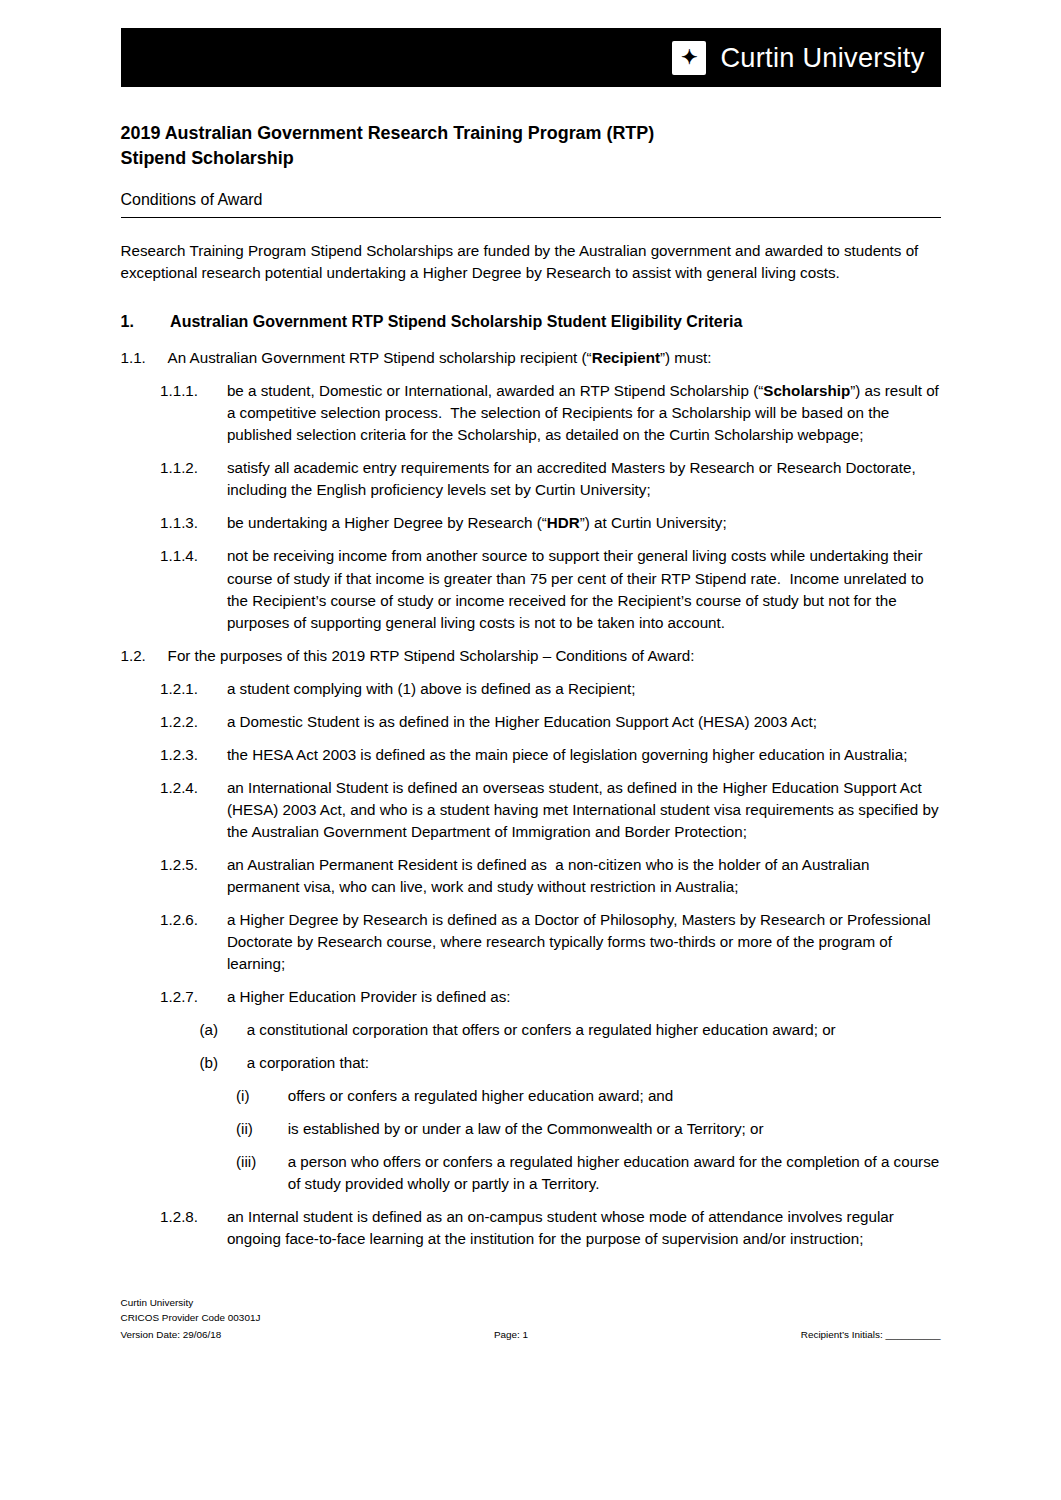✦ Curtin University
2019 Australian Government Research Training Program (RTP)
Stipend Scholarship
Conditions of Award
Research Training Program Stipend Scholarships are funded by the Australian government and awarded to students of exceptional research potential undertaking a Higher Degree by Research to assist with general living costs.
1. Australian Government RTP Stipend Scholarship Student Eligibility Criteria
1.1. An Australian Government RTP Stipend scholarship recipient (“Recipient”) must:
1.1.1. be a student, Domestic or International, awarded an RTP Stipend Scholarship (“Scholarship”) as result of a competitive selection process. The selection of Recipients for a Scholarship will be based on the published selection criteria for the Scholarship, as detailed on the Curtin Scholarship webpage;
1.1.2. satisfy all academic entry requirements for an accredited Masters by Research or Research Doctorate, including the English proficiency levels set by Curtin University;
1.1.3. be undertaking a Higher Degree by Research (“HDR”) at Curtin University;
1.1.4. not be receiving income from another source to support their general living costs while undertaking their course of study if that income is greater than 75 per cent of their RTP Stipend rate. Income unrelated to the Recipient’s course of study or income received for the Recipient’s course of study but not for the purposes of supporting general living costs is not to be taken into account.
1.2. For the purposes of this 2019 RTP Stipend Scholarship – Conditions of Award:
1.2.1. a student complying with (1) above is defined as a Recipient;
1.2.2. a Domestic Student is as defined in the Higher Education Support Act (HESA) 2003 Act;
1.2.3. the HESA Act 2003 is defined as the main piece of legislation governing higher education in Australia;
1.2.4. an International Student is defined an overseas student, as defined in the Higher Education Support Act (HESA) 2003 Act, and who is a student having met International student visa requirements as specified by the Australian Government Department of Immigration and Border Protection;
1.2.5. an Australian Permanent Resident is defined as a non-citizen who is the holder of an Australian permanent visa, who can live, work and study without restriction in Australia;
1.2.6. a Higher Degree by Research is defined as a Doctor of Philosophy, Masters by Research or Professional Doctorate by Research course, where research typically forms two-thirds or more of the program of learning;
1.2.7. a Higher Education Provider is defined as:
(a) a constitutional corporation that offers or confers a regulated higher education award; or
(b) a corporation that:
(i) offers or confers a regulated higher education award; and
(ii) is established by or under a law of the Commonwealth or a Territory; or
(iii) a person who offers or confers a regulated higher education award for the completion of a course of study provided wholly or partly in a Territory.
1.2.8. an Internal student is defined as an on-campus student whose mode of attendance involves regular ongoing face-to-face learning at the institution for the purpose of supervision and/or instruction;
Curtin University
CRICOS Provider Code 00301J
Version Date: 29/06/18 Page: 1 Recipient’s Initials: __________